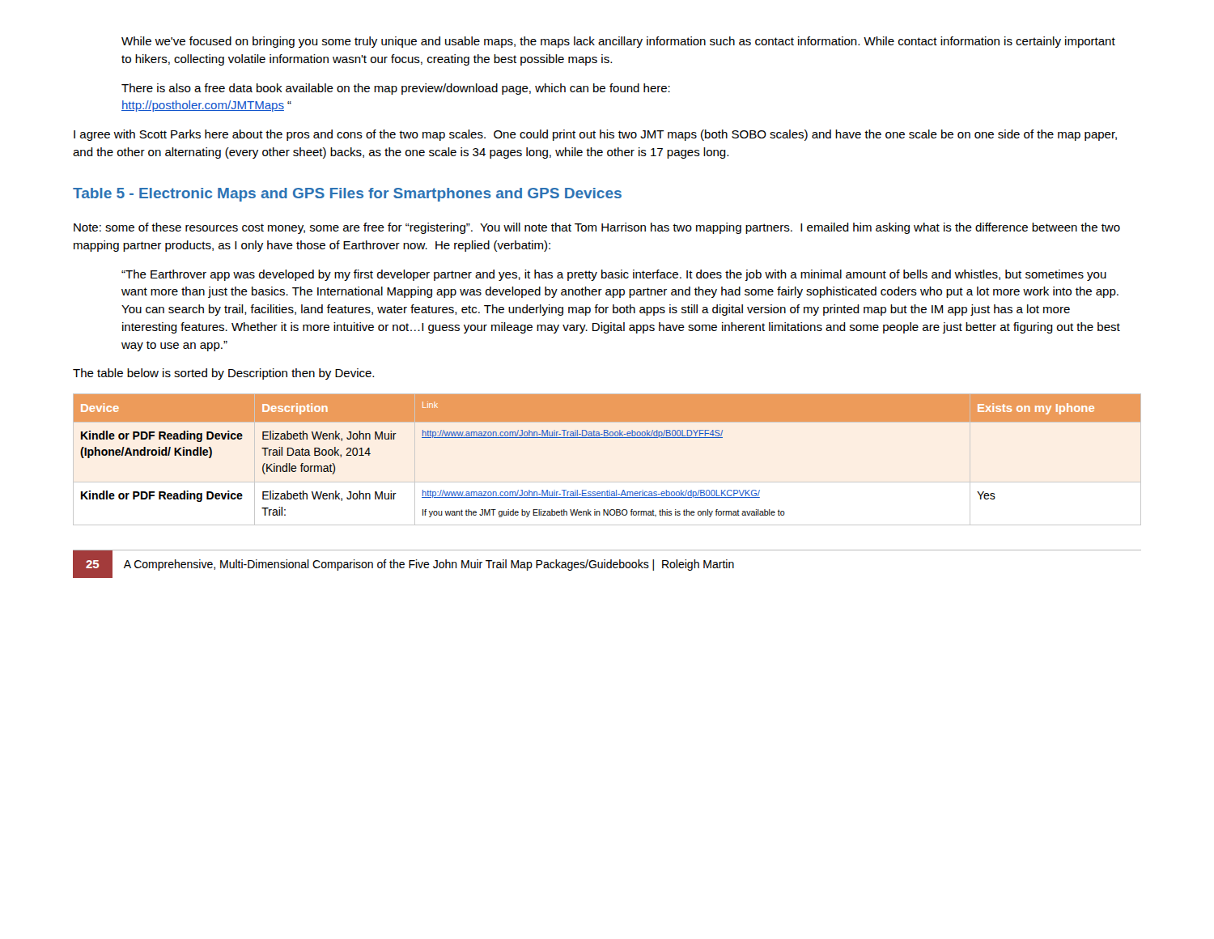While we've focused on bringing you some truly unique and usable maps, the maps lack ancillary information such as contact information. While contact information is certainly important to hikers, collecting volatile information wasn't our focus, creating the best possible maps is.
There is also a free data book available on the map preview/download page, which can be found here:
http://postholer.com/JMTMaps “
I agree with Scott Parks here about the pros and cons of the two map scales. One could print out his two JMT maps (both SOBO scales) and have the one scale be on one side of the map paper, and the other on alternating (every other sheet) backs, as the one scale is 34 pages long, while the other is 17 pages long.
Table 5 - Electronic Maps and GPS Files for Smartphones and GPS Devices
Note: some of these resources cost money, some are free for “registering”. You will note that Tom Harrison has two mapping partners. I emailed him asking what is the difference between the two mapping partner products, as I only have those of Earthrover now. He replied (verbatim):
“The Earthrover app was developed by my first developer partner and yes, it has a pretty basic interface. It does the job with a minimal amount of bells and whistles, but sometimes you want more than just the basics. The International Mapping app was developed by another app partner and they had some fairly sophisticated coders who put a lot more work into the app. You can search by trail, facilities, land features, water features, etc. The underlying map for both apps is still a digital version of my printed map but the IM app just has a lot more interesting features. Whether it is more intuitive or not…I guess your mileage may vary. Digital apps have some inherent limitations and some people are just better at figuring out the best way to use an app.”
The table below is sorted by Description then by Device.
| Device | Description | Link | Exists on my Iphone |
| --- | --- | --- | --- |
| Kindle or PDF Reading Device (Iphone/Android/ Kindle) | Elizabeth Wenk, John Muir Trail Data Book, 2014 (Kindle format) | http://www.amazon.com/John-Muir-Trail-Data-Book-ebook/dp/B00LDYFF4S/ | |
| Kindle or PDF Reading Device | Elizabeth Wenk, John Muir Trail: | http://www.amazon.com/John-Muir-Trail-Essential-Americas-ebook/dp/B00LKCPVKG/ If you want the JMT guide by Elizabeth Wenk in NOBO format, this is the only format available to | Yes |
25
A Comprehensive, Multi-Dimensional Comparison of the Five John Muir Trail Map Packages/Guidebooks | Roleigh Martin